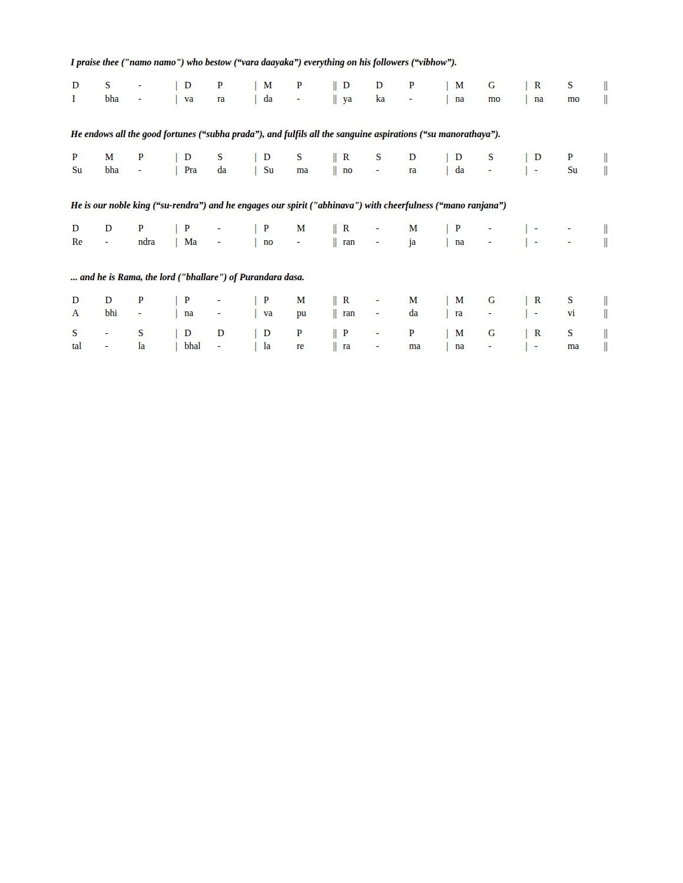I praise thee ("namo namo") who bestow (“vara daayaka”) everything on his followers (“vibhow”).
| D | S | - | / | D | P | / | M | P | // | D | D | P | / | M | G | / | R | S | // |
| I | bha | - | / | va | ra | / | da | - | // | ya | ka | - | / | na | mo | / | na | mo | // |
He endows all the good fortunes (“subha prada”), and fulfils all the sanguine aspirations (“su manorathaya”).
| P | M | P | / | D | S | / | D | S | // | R | S | D | / | D | S | / | D | P | // |
| Su | bha | - | / | Pra | da | / | Su | ma | // | no | - | ra | / | da | - | / | - | Su | // |
He is our noble king (“su-rendra”) and he engages our spirit ("abhinava") with cheerfulness (“mano ranjana”)
| D | D | P | / | P | - | / | P | M | // | R | - | M | / | P | - | / | - | - | // |
| Re | - | ndra | / | Ma | - | / | no | - | // | ran | - | ja | / | na | - | / | - | - | // |
... and he is Rama, the lord ("bhallare") of Purandara dasa.
| D | D | P | / | P | - | / | P | M | // | R | - | M | / | M | G | / | R | S | // |
| A | bhi | - | / | na | - | / | va | pu | // | ran | - | da | / | ra | - | / | - | vi | // |
| S | - | S | / | D | D | / | D | P | // | P | - | P | / | M | G | / | R | S | // |
| tal | - | la | / | bhal | - | / | la | re | // | ra | - | ma | / | na | - | / | - | ma | // |